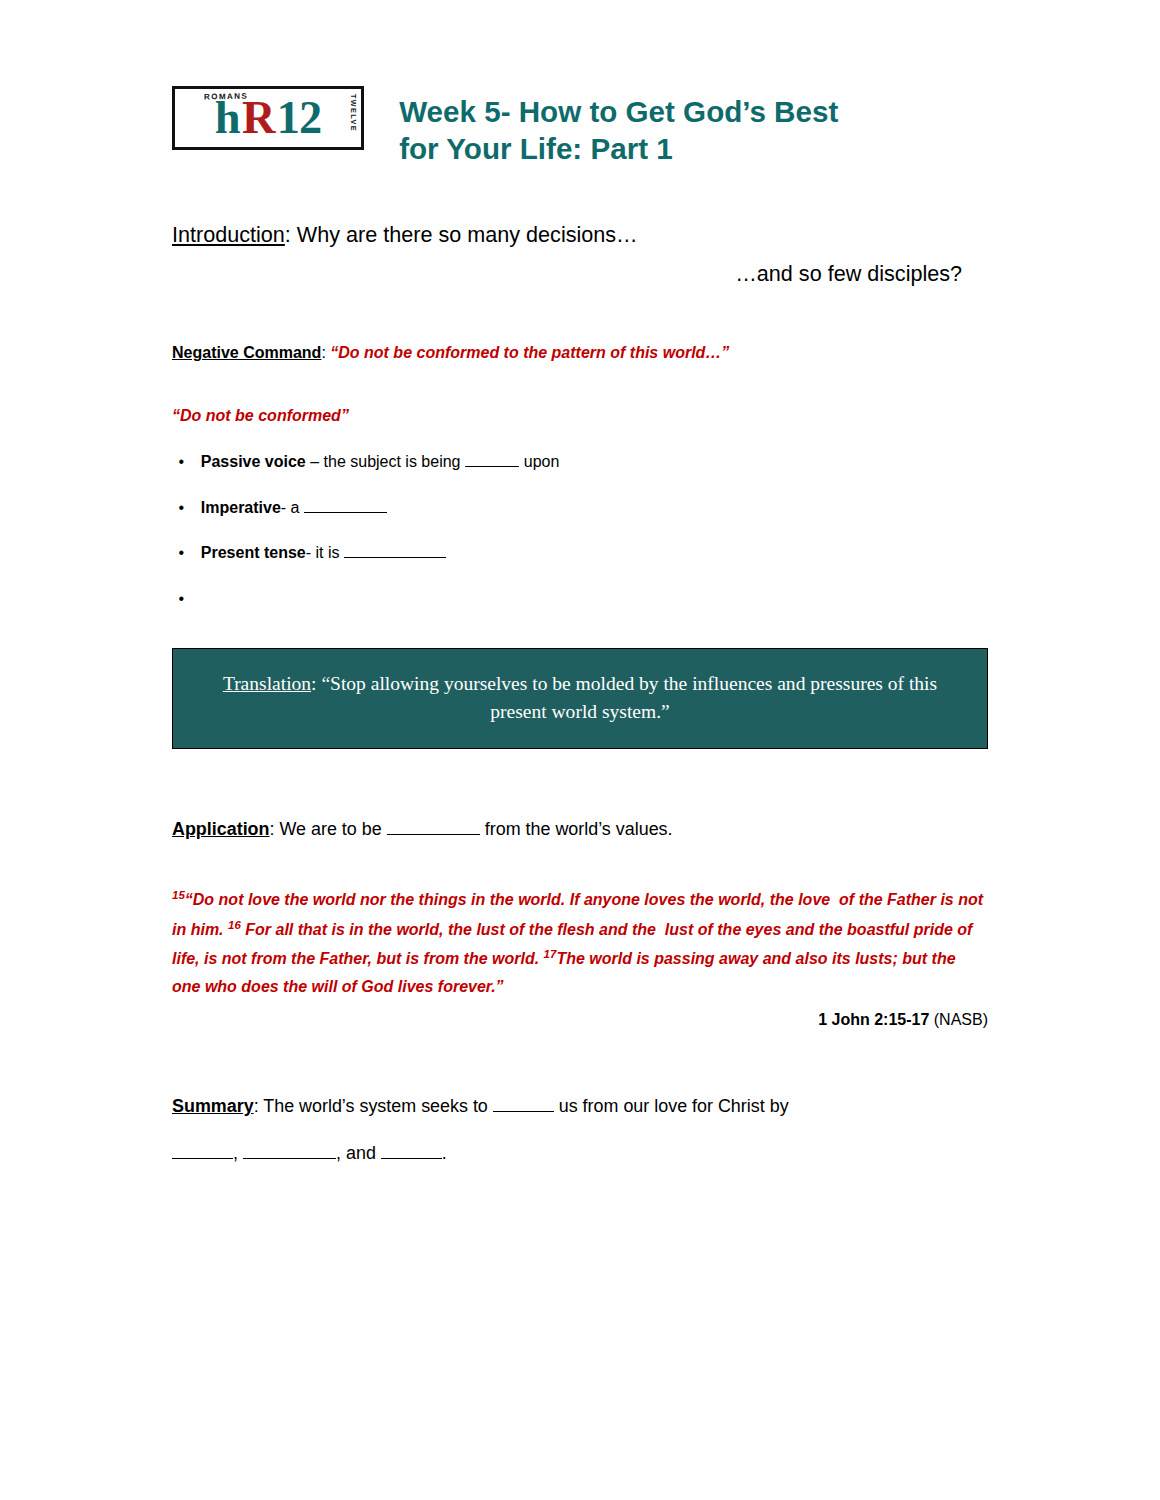hR 12
ROMANS TWELVE
Week 5- How to Get God’s Best
for Your Life: Part 1
Introduction: Why are there so many decisions…
…and so few disciples?
Negative Command: “Do not be conformed to the pattern of this world…”
“Do not be conformed”
Passive voice – the subject is being upon
Imperative- a
Present tense- it is
Translation: “Stop allowing yourselves to be molded by the influences and pressures of this present world system.”
Application: We are to be from the world’s values.
15“Do not love the world nor the things in the world. If anyone loves the world, the love of the Father is not in him. 16 For all that is in the world, the lust of the flesh and the lust of the eyes and the boastful pride of life, is not from the Father, but is from the world. 17The world is passing away and also its lusts; but the one who does the will of God lives forever.”
1 John 2:15-17 (NASB)
Summary: The world’s system seeks to us from our love for Christ by
, , and .